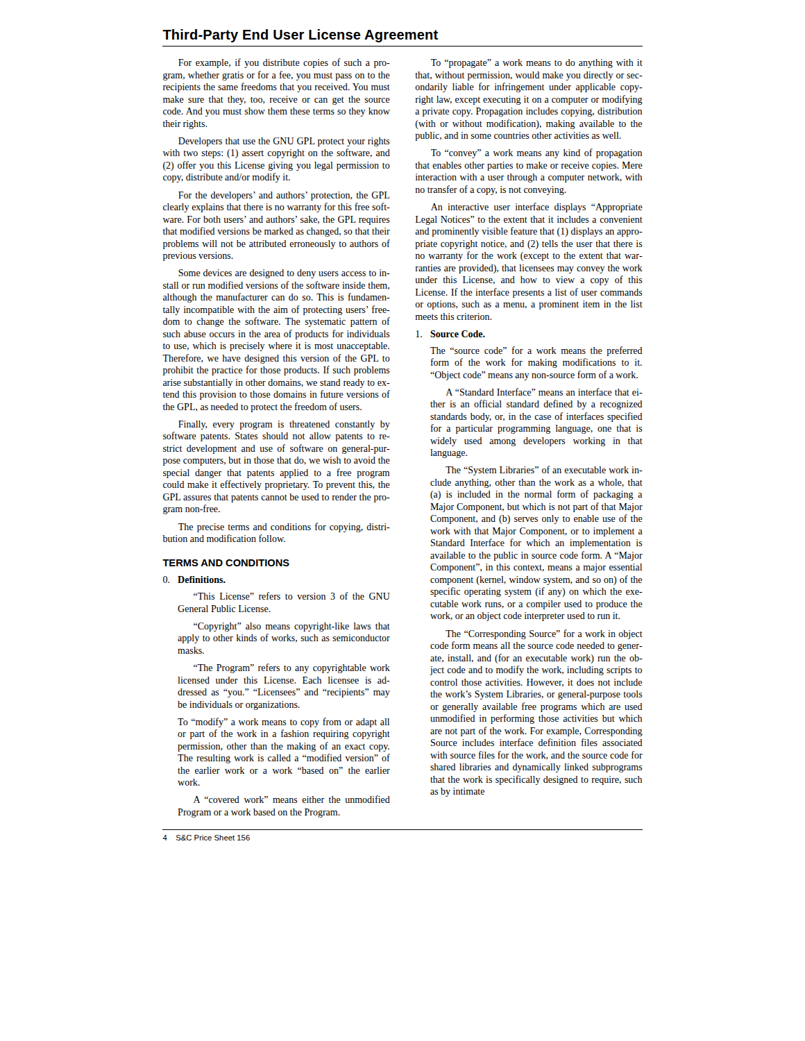Third-Party End User License Agreement
For example, if you distribute copies of such a program, whether gratis or for a fee, you must pass on to the recipients the same freedoms that you received. You must make sure that they, too, receive or can get the source code. And you must show them these terms so they know their rights.
Developers that use the GNU GPL protect your rights with two steps: (1) assert copyright on the software, and (2) offer you this License giving you legal permission to copy, distribute and/or modify it.
For the developers’ and authors’ protection, the GPL clearly explains that there is no warranty for this free software. For both users’ and authors’ sake, the GPL requires that modified versions be marked as changed, so that their problems will not be attributed erroneously to authors of previous versions.
Some devices are designed to deny users access to install or run modified versions of the software inside them, although the manufacturer can do so. This is fundamentally incompatible with the aim of protecting users’ freedom to change the software. The systematic pattern of such abuse occurs in the area of products for individuals to use, which is precisely where it is most unacceptable. Therefore, we have designed this version of the GPL to prohibit the practice for those products. If such problems arise substantially in other domains, we stand ready to extend this provision to those domains in future versions of the GPL, as needed to protect the freedom of users.
Finally, every program is threatened constantly by software patents. States should not allow patents to restrict development and use of software on general-purpose computers, but in those that do, we wish to avoid the special danger that patents applied to a free program could make it effectively proprietary. To prevent this, the GPL assures that patents cannot be used to render the program non-free.
The precise terms and conditions for copying, distribution and modification follow.
TERMS AND CONDITIONS
0. Definitions.
“This License” refers to version 3 of the GNU General Public License.
“Copyright” also means copyright-like laws that apply to other kinds of works, such as semiconductor masks.
“The Program” refers to any copyrightable work licensed under this License. Each licensee is addressed as “you.” “Licensees” and “recipients” may be individuals or organizations.
To “modify” a work means to copy from or adapt all or part of the work in a fashion requiring copyright permission, other than the making of an exact copy. The resulting work is called a “modified version” of the earlier work or a work “based on” the earlier work.
A “covered work” means either the unmodified Program or a work based on the Program.
To “propagate” a work means to do anything with it that, without permission, would make you directly or secondarily liable for infringement under applicable copyright law, except executing it on a computer or modifying a private copy. Propagation includes copying, distribution (with or without modification), making available to the public, and in some countries other activities as well.
To “convey” a work means any kind of propagation that enables other parties to make or receive copies. Mere interaction with a user through a computer network, with no transfer of a copy, is not conveying.
An interactive user interface displays “Appropriate Legal Notices” to the extent that it includes a convenient and prominently visible feature that (1) displays an appropriate copyright notice, and (2) tells the user that there is no warranty for the work (except to the extent that warranties are provided), that licensees may convey the work under this License, and how to view a copy of this License. If the interface presents a list of user commands or options, such as a menu, a prominent item in the list meets this criterion.
1. Source Code.
The “source code” for a work means the preferred form of the work for making modifications to it. “Object code” means any non-source form of a work.
A “Standard Interface” means an interface that either is an official standard defined by a recognized standards body, or, in the case of interfaces specified for a particular programming language, one that is widely used among developers working in that language.
The “System Libraries” of an executable work include anything, other than the work as a whole, that (a) is included in the normal form of packaging a Major Component, but which is not part of that Major Component, and (b) serves only to enable use of the work with that Major Component, or to implement a Standard Interface for which an implementation is available to the public in source code form. A “Major Component”, in this context, means a major essential component (kernel, window system, and so on) of the specific operating system (if any) on which the executable work runs, or a compiler used to produce the work, or an object code interpreter used to run it.
The “Corresponding Source” for a work in object code form means all the source code needed to generate, install, and (for an executable work) run the object code and to modify the work, including scripts to control those activities. However, it does not include the work’s System Libraries, or general-purpose tools or generally available free programs which are used unmodified in performing those activities but which are not part of the work. For example, Corresponding Source includes interface definition files associated with source files for the work, and the source code for shared libraries and dynamically linked subprograms that the work is specifically designed to require, such as by intimate
4 S&C Price Sheet 156